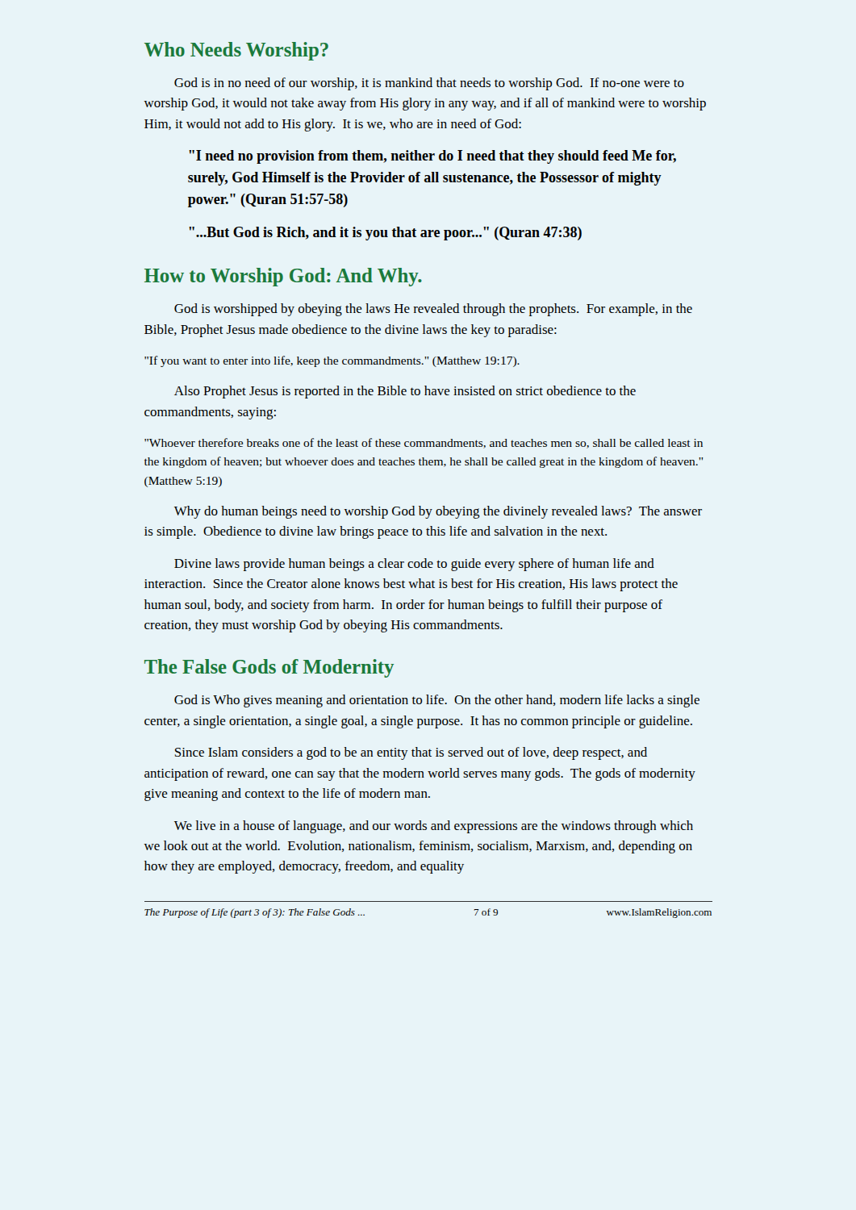Who Needs Worship?
God is in no need of our worship, it is mankind that needs to worship God. If no-one were to worship God, it would not take away from His glory in any way, and if all of mankind were to worship Him, it would not add to His glory. It is we, who are in need of God:
"I need no provision from them, neither do I need that they should feed Me for, surely, God Himself is the Provider of all sustenance, the Possessor of mighty power." (Quran 51:57-58)
"...But God is Rich, and it is you that are poor..." (Quran 47:38)
How to Worship God: And Why.
God is worshipped by obeying the laws He revealed through the prophets. For example, in the Bible, Prophet Jesus made obedience to the divine laws the key to paradise:
"If you want to enter into life, keep the commandments." (Matthew 19:17).
Also Prophet Jesus is reported in the Bible to have insisted on strict obedience to the commandments, saying:
"Whoever therefore breaks one of the least of these commandments, and teaches men so, shall be called least in the kingdom of heaven; but whoever does and teaches them, he shall be called great in the kingdom of heaven." (Matthew 5:19)
Why do human beings need to worship God by obeying the divinely revealed laws? The answer is simple. Obedience to divine law brings peace to this life and salvation in the next.
Divine laws provide human beings a clear code to guide every sphere of human life and interaction. Since the Creator alone knows best what is best for His creation, His laws protect the human soul, body, and society from harm. In order for human beings to fulfill their purpose of creation, they must worship God by obeying His commandments.
The False Gods of Modernity
God is Who gives meaning and orientation to life. On the other hand, modern life lacks a single center, a single orientation, a single goal, a single purpose. It has no common principle or guideline.
Since Islam considers a god to be an entity that is served out of love, deep respect, and anticipation of reward, one can say that the modern world serves many gods. The gods of modernity give meaning and context to the life of modern man.
We live in a house of language, and our words and expressions are the windows through which we look out at the world. Evolution, nationalism, feminism, socialism, Marxism, and, depending on how they are employed, democracy, freedom, and equality
The Purpose of Life (part 3 of 3): The False Gods ... 7 of 9 www.IslamReligion.com